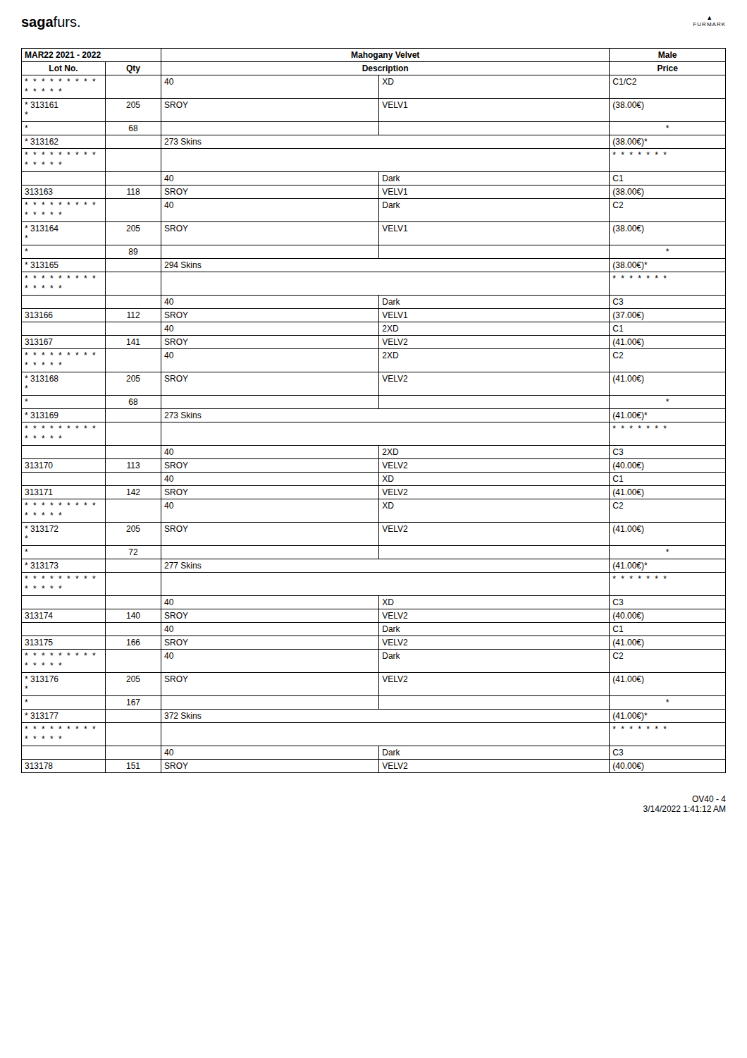sagafurs.
▲
FURMARK
| MAR22 2021 - 2022 | Mahogany Velvet | Male |
| Lot No. | Qty | Description | Price |
| * * * * * * * * * * * * * * | | 40 | XD | C1/C2 |
| * 313161 * | 205 | SROY | VELV1 | (38.00€) |
| * | 68 | | | * |
| * 313162 | | 273 Skins | (38.00€)* |
| * * * * * * * * * * * * * * | | | * * * * * * * |
| | | 40 | Dark | C1 |
| 313163 | 118 | SROY | VELV1 | (38.00€) |
| * * * * * * * * * * * * * * | | 40 | Dark | C2 |
| * 313164 * | 205 | SROY | VELV1 | (38.00€) |
| * | 89 | | | * |
| * 313165 | | 294 Skins | (38.00€)* |
| * * * * * * * * * * * * * * | | | * * * * * * * |
| | | 40 | Dark | C3 |
| 313166 | 112 | SROY | VELV1 | (37.00€) |
| | | 40 | 2XD | C1 |
| 313167 | 141 | SROY | VELV2 | (41.00€) |
| * * * * * * * * * * * * * * | | 40 | 2XD | C2 |
| * 313168 * | 205 | SROY | VELV2 | (41.00€) |
| * | 68 | | | * |
| * 313169 | | 273 Skins | (41.00€)* |
| * * * * * * * * * * * * * * | | | * * * * * * * |
| | | 40 | 2XD | C3 |
| 313170 | 113 | SROY | VELV2 | (40.00€) |
| | | 40 | XD | C1 |
| 313171 | 142 | SROY | VELV2 | (41.00€) |
| * * * * * * * * * * * * * * | | 40 | XD | C2 |
| * 313172 * | 205 | SROY | VELV2 | (41.00€) |
| * | 72 | | | * |
| * 313173 | | 277 Skins | (41.00€)* |
| * * * * * * * * * * * * * * | | | * * * * * * * |
| | | 40 | XD | C3 |
| 313174 | 140 | SROY | VELV2 | (40.00€) |
| | | 40 | Dark | C1 |
| 313175 | 166 | SROY | VELV2 | (41.00€) |
| * * * * * * * * * * * * * * | | 40 | Dark | C2 |
| * 313176 * | 205 | SROY | VELV2 | (41.00€) |
| * | 167 | | | * |
| * 313177 | | 372 Skins | (41.00€)* |
| * * * * * * * * * * * * * * | | | * * * * * * * |
| | | 40 | Dark | C3 |
| 313178 | 151 | SROY | VELV2 | (40.00€) |
OV40 - 4
3/14/2022 1:41:12 AM